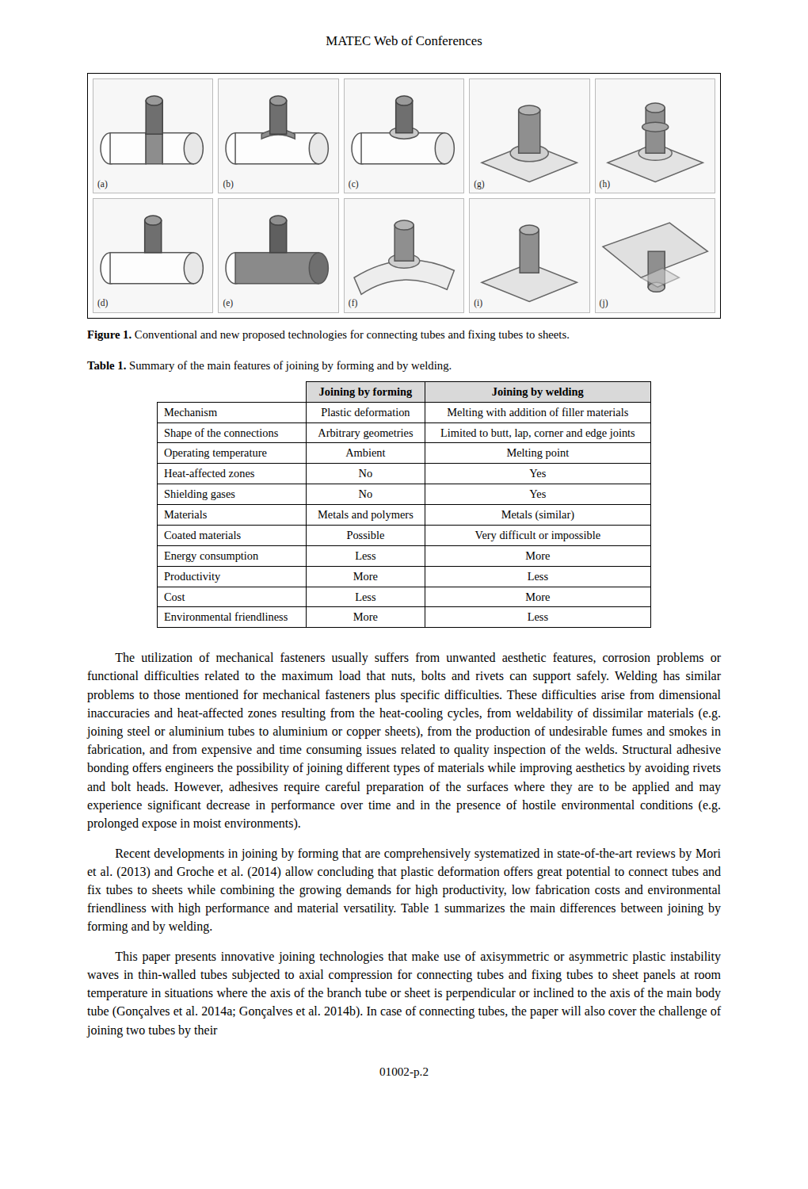MATEC Web of Conferences
(a)
(b)
(c)
(g)
(h)
(d)
(e)
(f)
(i)
(j)
Figure 1. Conventional and new proposed technologies for connecting tubes and fixing tubes to sheets.
Table 1. Summary of the main features of joining by forming and by welding.
| | Joining by forming | Joining by welding |
| --- | --- | --- |
| Mechanism | Plastic deformation | Melting with addition of filler materials |
| Shape of the connections | Arbitrary geometries | Limited to butt, lap, corner and edge joints |
| Operating temperature | Ambient | Melting point |
| Heat-affected zones | No | Yes |
| Shielding gases | No | Yes |
| Materials | Metals and polymers | Metals (similar) |
| Coated materials | Possible | Very difficult or impossible |
| Energy consumption | Less | More |
| Productivity | More | Less |
| Cost | Less | More |
| Environmental friendliness | More | Less |
The utilization of mechanical fasteners usually suffers from unwanted aesthetic features, corrosion problems or functional difficulties related to the maximum load that nuts, bolts and rivets can support safely. Welding has similar problems to those mentioned for mechanical fasteners plus specific difficulties. These difficulties arise from dimensional inaccuracies and heat-affected zones resulting from the heat-cooling cycles, from weldability of dissimilar materials (e.g. joining steel or aluminium tubes to aluminium or copper sheets), from the production of undesirable fumes and smokes in fabrication, and from expensive and time consuming issues related to quality inspection of the welds. Structural adhesive bonding offers engineers the possibility of joining different types of materials while improving aesthetics by avoiding rivets and bolt heads. However, adhesives require careful preparation of the surfaces where they are to be applied and may experience significant decrease in performance over time and in the presence of hostile environmental conditions (e.g. prolonged expose in moist environments).
Recent developments in joining by forming that are comprehensively systematized in state-of-the-art reviews by Mori et al. (2013) and Groche et al. (2014) allow concluding that plastic deformation offers great potential to connect tubes and fix tubes to sheets while combining the growing demands for high productivity, low fabrication costs and environmental friendliness with high performance and material versatility. Table 1 summarizes the main differences between joining by forming and by welding.
This paper presents innovative joining technologies that make use of axisymmetric or asymmetric plastic instability waves in thin-walled tubes subjected to axial compression for connecting tubes and fixing tubes to sheet panels at room temperature in situations where the axis of the branch tube or sheet is perpendicular or inclined to the axis of the main body tube (Gonçalves et al. 2014a; Gonçalves et al. 2014b). In case of connecting tubes, the paper will also cover the challenge of joining two tubes by their
01002-p.2